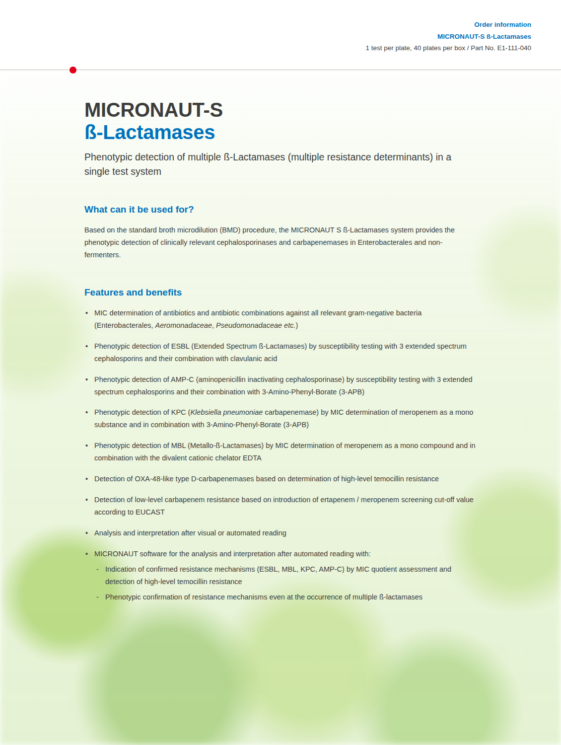Order information
MICRONAUT-S ß-Lactamases
1 test per plate, 40 plates per box / Part No. E1-111-040
MICRONAUT-S
ß-Lactamases
Phenotypic detection of multiple ß-Lactamases (multiple resistance determinants) in a single test system
What can it be used for?
Based on the standard broth microdilution (BMD) procedure, the MICRONAUT S ß-Lactamases system provides the phenotypic detection of clinically relevant cephalosporinases and carbapenemases in Enterobacterales and non-fermenters.
Features and benefits
MIC determination of antibiotics and antibiotic combinations against all relevant gram-negative bacteria (Enterobacterales, Aeromonadaceae, Pseudomonadaceae etc.)
Phenotypic detection of ESBL (Extended Spectrum ß-Lactamases) by susceptibility testing with 3 extended spectrum cephalosporins and their combination with clavulanic acid
Phenotypic detection of AMP-C (aminopenicillin inactivating cephalosporinase) by susceptibility testing with 3 extended spectrum cephalosporins and their combination with 3-Amino-Phenyl-Borate (3-APB)
Phenotypic detection of KPC (Klebsiella pneumoniae carbapenemase) by MIC determination of meropenem as a mono substance and in combination with 3-Amino-Phenyl-Borate (3-APB)
Phenotypic detection of MBL (Metallo-ß-Lactamases) by MIC determination of meropenem as a mono compound and in combination with the divalent cationic chelator EDTA
Detection of OXA-48-like type D-carbapenemases based on determination of high-level temocillin resistance
Detection of low-level carbapenem resistance based on introduction of ertapenem / meropenem screening cut-off value according to EUCAST
Analysis and interpretation after visual or automated reading
MICRONAUT software for the analysis and interpretation after automated reading with:
Indication of confirmed resistance mechanisms (ESBL, MBL, KPC, AMP-C) by MIC quotient assessment and detection of high-level temocillin resistance
Phenotypic confirmation of resistance mechanisms even at the occurrence of multiple ß-lactamases